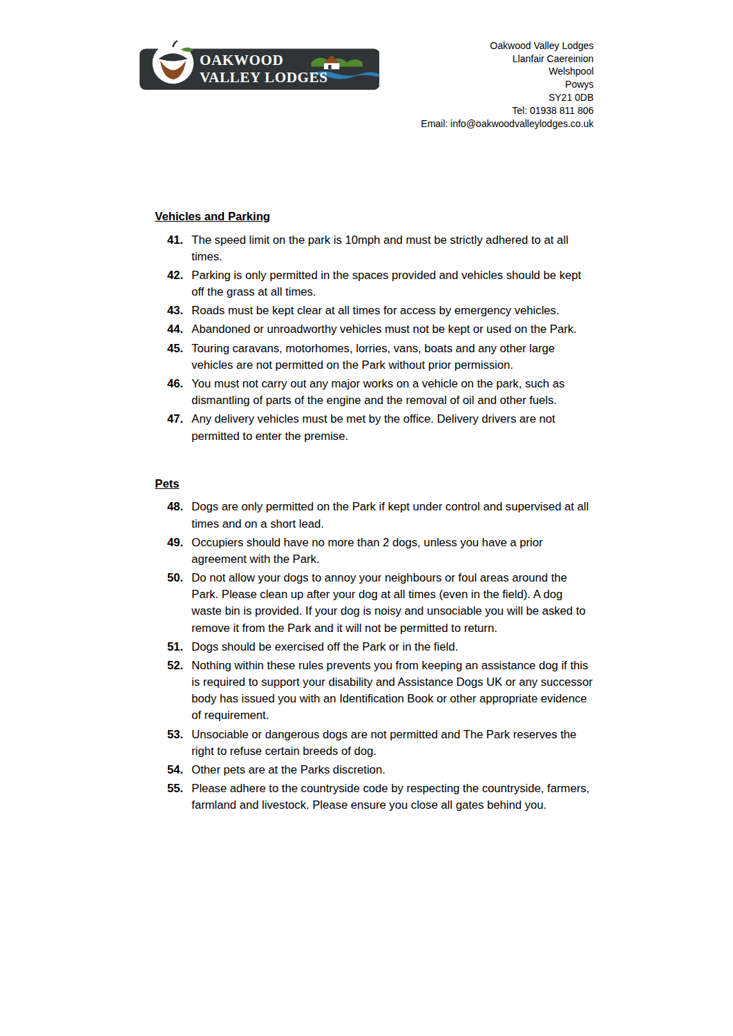OAKWOOD VALLEY LODGES
Oakwood Valley Lodges
Llanfair Caereinion
Welshpool
Powys
SY21 0DB
Tel: 01938 811 806
Email: info@oakwoodvalleylodges.co.uk
Vehicles and Parking
The speed limit on the park is 10mph and must be strictly adhered to at all times.
Parking is only permitted in the spaces provided and vehicles should be kept off the grass at all times.
Roads must be kept clear at all times for access by emergency vehicles.
Abandoned or unroadworthy vehicles must not be kept or used on the Park.
Touring caravans, motorhomes, lorries, vans, boats and any other large vehicles are not permitted on the Park without prior permission.
You must not carry out any major works on a vehicle on the park, such as dismantling of parts of the engine and the removal of oil and other fuels.
Any delivery vehicles must be met by the office. Delivery drivers are not permitted to enter the premise.
Pets
Dogs are only permitted on the Park if kept under control and supervised at all times and on a short lead.
Occupiers should have no more than 2 dogs, unless you have a prior agreement with the Park.
Do not allow your dogs to annoy your neighbours or foul areas around the Park. Please clean up after your dog at all times (even in the field). A dog waste bin is provided. If your dog is noisy and unsociable you will be asked to remove it from the Park and it will not be permitted to return.
Dogs should be exercised off the Park or in the field.
Nothing within these rules prevents you from keeping an assistance dog if this is required to support your disability and Assistance Dogs UK or any successor body has issued you with an Identification Book or other appropriate evidence of requirement.
Unsociable or dangerous dogs are not permitted and The Park reserves the right to refuse certain breeds of dog.
Other pets are at the Parks discretion.
Please adhere to the countryside code by respecting the countryside, farmers, farmland and livestock. Please ensure you close all gates behind you.